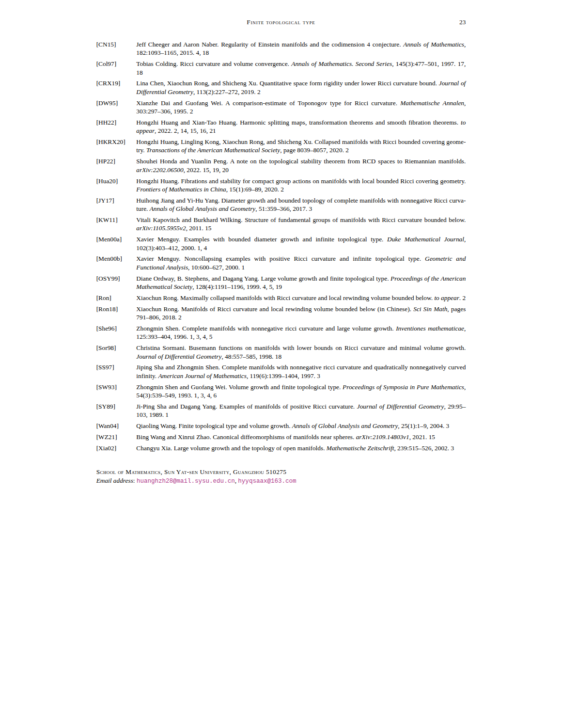Finite topological type 23
[CN15]
Jeff Cheeger and Aaron Naber. Regularity of Einstein manifolds and the codimension 4 conjecture. Annals of Mathematics, 182:1093–1165, 2015. 4, 18
[Col97]
Tobias Colding. Ricci curvature and volume convergence. Annals of Mathematics. Second Series, 145(3):477–501, 1997. 17, 18
[CRX19]
Lina Chen, Xiaochun Rong, and Shicheng Xu. Quantitative space form rigidity under lower Ricci curvature bound. Journal of Differential Geometry, 113(2):227–272, 2019. 2
[DW95]
Xianzhe Dai and Guofang Wei. A comparison-estimate of Toponogov type for Ricci curvature. Mathematische Annalen, 303:297–306, 1995. 2
[HH22]
Hongzhi Huang and Xian-Tao Huang. Harmonic splitting maps, transformation theorems and smooth fibration theorems. to appear, 2022. 2, 14, 15, 16, 21
[HKRX20]
Hongzhi Huang, Lingling Kong, Xiaochun Rong, and Shicheng Xu. Collapsed manifolds with Ricci bounded covering geometry. Transactions of the American Mathematical Society, page 8039–8057, 2020. 2
[HP22]
Shouhei Honda and Yuanlin Peng. A note on the topological stability theorem from RCD spaces to Riemannian manifolds. arXiv:2202.06500, 2022. 15, 19, 20
[Hua20]
Hongzhi Huang. Fibrations and stability for compact group actions on manifolds with local bounded Ricci covering geometry. Frontiers of Mathematics in China, 15(1):69–89, 2020. 2
[JY17]
Huihong Jiang and Yi-Hu Yang. Diameter growth and bounded topology of complete manifolds with nonnegative Ricci curvature. Annals of Global Analysis and Geometry, 51:359–366, 2017. 3
[KW11]
Vitali Kapovitch and Burkhard Wilking. Structure of fundamental groups of manifolds with Ricci curvature bounded below. arXiv:1105.5955v2, 2011. 15
[Men00a]
Xavier Menguy. Examples with bounded diameter growth and infinite topological type. Duke Mathematical Journal, 102(3):403–412, 2000. 1, 4
[Men00b]
Xavier Menguy. Noncollapsing examples with positive Ricci curvature and infinite topological type. Geometric and Functional Analysis, 10:600–627, 2000. 1
[OSY99]
Diane Ordway, B. Stephens, and Dagang Yang. Large volume growth and finite topological type. Proceedings of the American Mathematical Society, 128(4):1191–1196, 1999. 4, 5, 19
[Ron]
Xiaochun Rong. Maximally collapsed manifolds with Ricci curvature and local rewinding volume bounded below. to appear. 2
[Ron18]
Xiaochun Rong. Manifolds of Ricci curvature and local rewinding volume bounded below (in Chinese). Sci Sin Math, pages 791–806, 2018. 2
[She96]
Zhongmin Shen. Complete manifolds with nonnegative ricci curvature and large volume growth. Inventiones mathematicae, 125:393–404, 1996. 1, 3, 4, 5
[Sor98]
Christina Sormani. Busemann functions on manifolds with lower bounds on Ricci curvature and minimal volume growth. Journal of Differential Geometry, 48:557–585, 1998. 18
[SS97]
Jiping Sha and Zhongmin Shen. Complete manifolds with nonnegative ricci curvature and quadratically nonnegatively curved infinity. American Journal of Mathematics, 119(6):1399–1404, 1997. 3
[SW93]
Zhongmin Shen and Guofang Wei. Volume growth and finite topological type. Proceedings of Symposia in Pure Mathematics, 54(3):539–549, 1993. 1, 3, 4, 6
[SY89]
Ji-Ping Sha and Dagang Yang. Examples of manifolds of positive Ricci curvature. Journal of Differential Geometry, 29:95–103, 1989. 1
[Wan04]
Qiaoling Wang. Finite topological type and volume growth. Annals of Global Analysis and Geometry, 25(1):1–9, 2004. 3
[WZ21]
Bing Wang and Xinrui Zhao. Canonical diffeomorphisms of manifolds near spheres. arXiv:2109.14803v1, 2021. 15
[Xia02]
Changyu Xia. Large volume growth and the topology of open manifolds. Mathematische Zeitschrift, 239:515–526, 2002. 3
School of Mathematics, Sun Yat-sen University, Guangzhou 510275
Email address: huanghzh28@mail.sysu.edu.cn, hyyqsaax@163.com